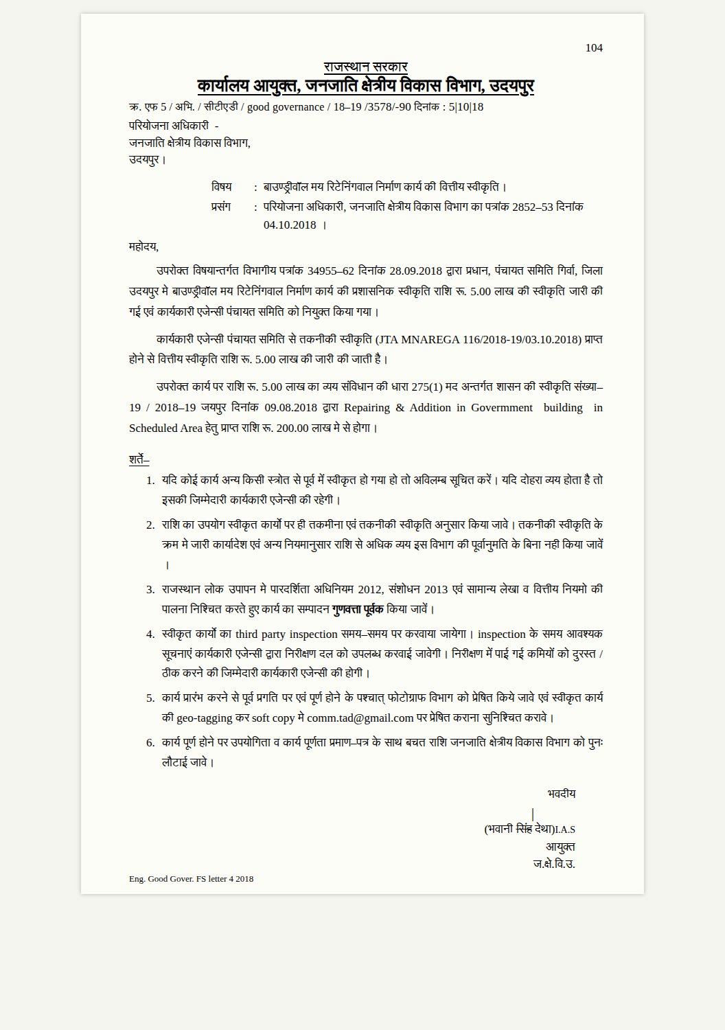104
राजस्थान सरकार
कार्यालय आयुक्त, जनजाति क्षेत्रीय विकास विभाग, उदयपुर
क्र. एफ 5 / अभि. / सीटीएडी / good governance / 18–19 /3578/-90 दिनांक : 5|10|18
परियोजना अधिकारी -
जनजाति क्षेत्रीय विकास विभाग,
उदयपुर।
विषय
:
बाउण्ड्रीवॉल मय रिटेनिंगवाल निर्माण कार्य की वित्तीय स्वीकृति।
प्रसंग
:
परियोजना अधिकारी, जनजाति क्षेत्रीय विकास विभाग का पत्रांक 2852–53 दिनांक 04.10.2018 ।
महोदय,
उपरोक्त विषयान्तर्गत विभागीय पत्रांक 34955–62 दिनांक 28.09.2018 द्वारा प्रधान, पंचायत समिति गिर्वा, जिला उदयपुर मे बाउण्ड्रीवॉल मय रिटेनिंगवाल निर्माण कार्य की प्रशासनिक स्वीकृति राशि रू. 5.00 लाख की स्वीकृति जारी की गई एवं कार्यकारी एजेन्सी पंचायत समिति को नियुक्त किया गया।
कार्यकारी एजेन्सी पंचायत समिति से तकनीकी स्वीकृति (JTA MNAREGA 116/2018-19/03.10.2018) प्राप्त होने से वित्तीय स्वीकृति राशि रू. 5.00 लाख की जारी की जाती है।
उपरोक्त कार्य पर राशि रू. 5.00 लाख का व्यय संविधान की धारा 275(1) मद अन्तर्गत शासन की स्वीकृति संख्या–19 / 2018–19 जयपुर दिनांक 09.08.2018 द्वारा Repairing & Addition in Govermment building in Scheduled Area हेतु प्राप्त राशि रू. 200.00 लाख मे से होगा।
शर्ते–
यदि कोई कार्य अन्य किसी स्त्रोत से पूर्व में स्वीकृत हो गया हो तो अविलम्ब सूचित करें। यदि दोहरा व्यय होता है तो इसकी जिम्मेदारी कार्यकारी एजेन्सी की रहेगी।
राशि का उपयोग स्वीकृत कार्यो पर ही तकमीना एवं तकनीकी स्वीकृति अनुसार किया जावे। तकनीकी स्वीकृति के क्रम मे जारी कार्यादेश एवं अन्य नियमानुसार राशि से अधिक व्यय इस विभाग की पूर्वानुमति के बिना नही किया जावें ।
राजस्थान लोक उपापन मे पारदर्शिता अधिनियम 2012, संशोधन 2013 एवं सामान्य लेखा व वित्तीय नियमो की पालना निश्चित करते हुए कार्य का सम्पादन गुणवत्ता पूर्वक किया जावें।
स्वीकृत कार्यो का third party inspection समय–समय पर करवाया जायेगा। inspection के समय आवश्यक सूचनाएं कार्यकारी एजेन्सी द्वारा निरीक्षण दल को उपलब्ध करवाई जावेगी। निरीक्षण में पाई गई कमियों को दुरस्त / ठीक करने की जिम्मेदारी कार्यकारी एजेन्सी की होगी।
कार्य प्रारंभ करने से पूर्व प्रगति पर एवं पूर्ण होने के पश्चात् फोटोग्राफ विभाग को प्रेषित किये जावे एवं स्वीकृत कार्य की geo-tagging कर soft copy मे comm.tad@gmail.com पर प्रेषित कराना सुनिश्चित करावे।
कार्य पूर्ण होने पर उपयोगिता व कार्य पूर्णता प्रमाण–पत्र के साथ बचत राशि जनजाति क्षेत्रीय विकास विभाग को पुनः लौटाई जावे।
भवदीय
| (भवानी सिंह देथा)I.A.S
आयुक्त
ज.क्षे.वि.उ.
Eng. Good Gover. FS letter 4 2018